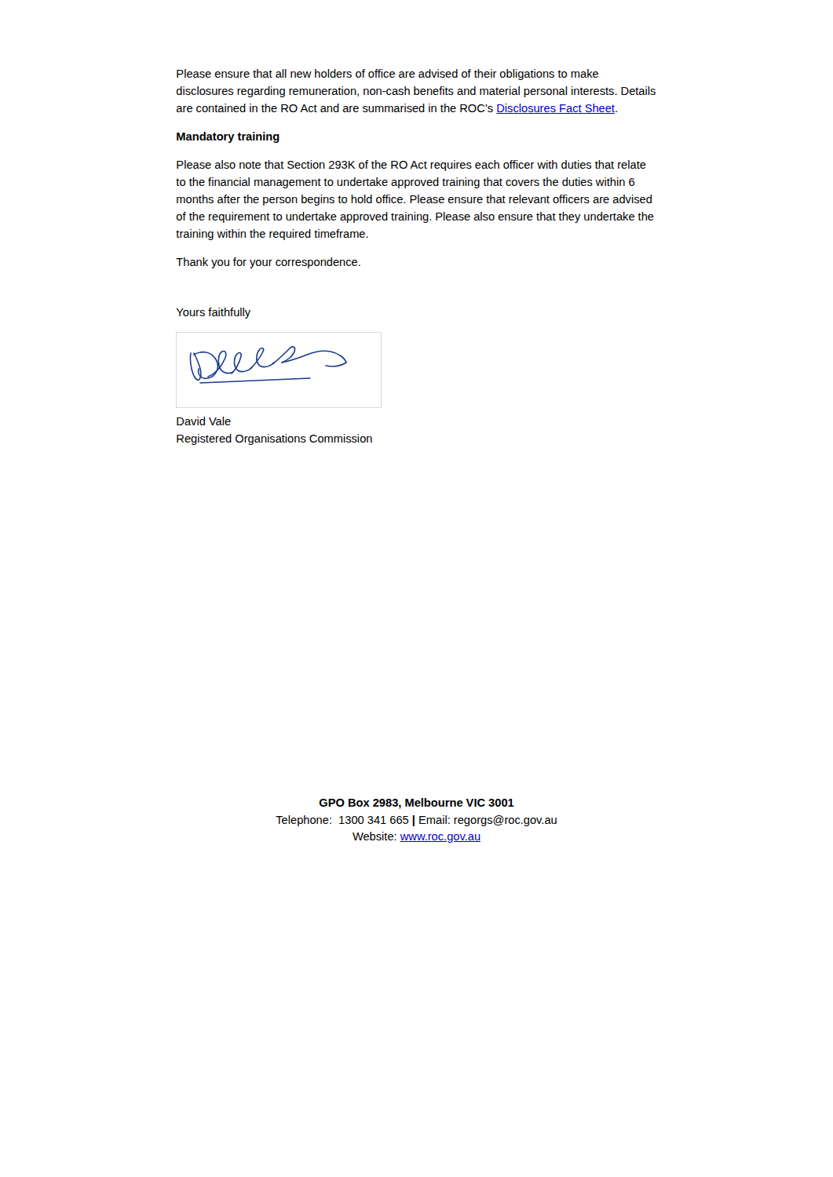Please ensure that all new holders of office are advised of their obligations to make disclosures regarding remuneration, non-cash benefits and material personal interests. Details are contained in the RO Act and are summarised in the ROC’s Disclosures Fact Sheet.
Mandatory training
Please also note that Section 293K of the RO Act requires each officer with duties that relate to the financial management to undertake approved training that covers the duties within 6 months after the person begins to hold office. Please ensure that relevant officers are advised of the requirement to undertake approved training. Please also ensure that they undertake the training within the required timeframe.
Thank you for your correspondence.
Yours faithfully
David Vale
Registered Organisations Commission
GPO Box 2983, Melbourne VIC 3001
Telephone: 1300 341 665 | Email: regorgs@roc.gov.au
Website: www.roc.gov.au